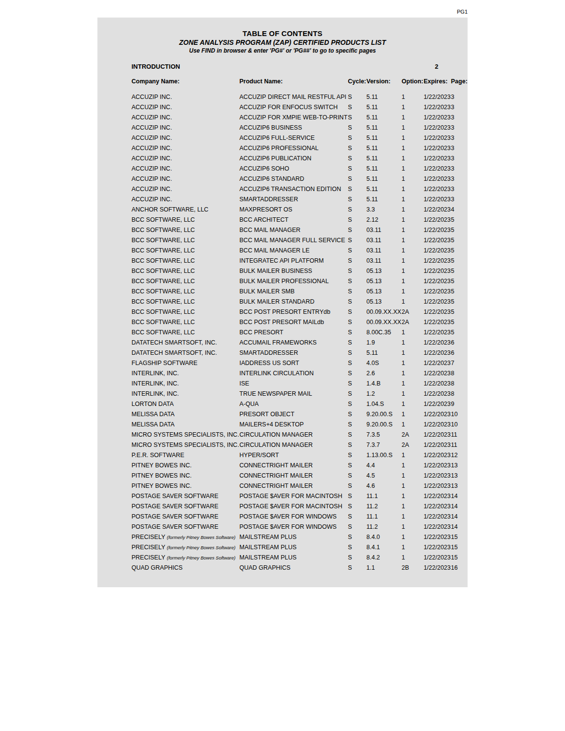PG1
TABLE OF CONTENTS
ZONE ANALYSIS PROGRAM (ZAP) CERTIFIED PRODUCTS LIST
Use FIND in browser & enter 'PG#' or 'PG##' to go to specific pages
INTRODUCTION 2
| Company Name: | Product Name: | Cycle: | Version: | Option: | Expires: | Page: |
| --- | --- | --- | --- | --- | --- | --- |
| ACCUZIP INC. | ACCUZIP DIRECT MAIL RESTFUL API | S | 5.11 | 1 | 1/22/2023 | 3 |
| ACCUZIP INC. | ACCUZIP FOR ENFOCUS SWITCH | S | 5.11 | 1 | 1/22/2023 | 3 |
| ACCUZIP INC. | ACCUZIP FOR XMPIE WEB-TO-PRINT | S | 5.11 | 1 | 1/22/2023 | 3 |
| ACCUZIP INC. | ACCUZIP6 BUSINESS | S | 5.11 | 1 | 1/22/2023 | 3 |
| ACCUZIP INC. | ACCUZIP6 FULL-SERVICE | S | 5.11 | 1 | 1/22/2023 | 3 |
| ACCUZIP INC. | ACCUZIP6 PROFESSIONAL | S | 5.11 | 1 | 1/22/2023 | 3 |
| ACCUZIP INC. | ACCUZIP6 PUBLICATION | S | 5.11 | 1 | 1/22/2023 | 3 |
| ACCUZIP INC. | ACCUZIP6 SOHO | S | 5.11 | 1 | 1/22/2023 | 3 |
| ACCUZIP INC. | ACCUZIP6 STANDARD | S | 5.11 | 1 | 1/22/2023 | 3 |
| ACCUZIP INC. | ACCUZIP6 TRANSACTION EDITION | S | 5.11 | 1 | 1/22/2023 | 3 |
| ACCUZIP INC. | SMARTADDRESSER | S | 5.11 | 1 | 1/22/2023 | 3 |
| ANCHOR SOFTWARE, LLC | MAXPRESORT OS | S | 3.3 | 1 | 1/22/2023 | 4 |
| BCC SOFTWARE, LLC | BCC ARCHITECT | S | 2.12 | 1 | 1/22/2023 | 5 |
| BCC SOFTWARE, LLC | BCC MAIL MANAGER | S | 03.11 | 1 | 1/22/2023 | 5 |
| BCC SOFTWARE, LLC | BCC MAIL MANAGER FULL SERVICE | S | 03.11 | 1 | 1/22/2023 | 5 |
| BCC SOFTWARE, LLC | BCC MAIL MANAGER LE | S | 03.11 | 1 | 1/22/2023 | 5 |
| BCC SOFTWARE, LLC | INTEGRATEC API PLATFORM | S | 03.11 | 1 | 1/22/2023 | 5 |
| BCC SOFTWARE, LLC | BULK MAILER BUSINESS | S | 05.13 | 1 | 1/22/2023 | 5 |
| BCC SOFTWARE, LLC | BULK MAILER PROFESSIONAL | S | 05.13 | 1 | 1/22/2023 | 5 |
| BCC SOFTWARE, LLC | BULK MAILER SMB | S | 05.13 | 1 | 1/22/2023 | 5 |
| BCC SOFTWARE, LLC | BULK MAILER STANDARD | S | 05.13 | 1 | 1/22/2023 | 5 |
| BCC SOFTWARE, LLC | BCC POST PRESORT ENTRYdb | S | 00.09.XX.XX | 2A | 1/22/2023 | 5 |
| BCC SOFTWARE, LLC | BCC POST PRESORT MAILdb | S | 00.09.XX.XX | 2A | 1/22/2023 | 5 |
| BCC SOFTWARE, LLC | BCC PRESORT | S | 8.00C.35 | 1 | 1/22/2023 | 5 |
| DATATECH SMARTSOFT, INC. | ACCUMAIL FRAMEWORKS | S | 1.9 | 1 | 1/22/2023 | 6 |
| DATATECH SMARTSOFT, INC. | SMARTADDRESSER | S | 5.11 | 1 | 1/22/2023 | 6 |
| FLAGSHIP SOFTWARE | IADDRESS US SORT | S | 4.0S | 1 | 1/22/2023 | 7 |
| INTERLINK, INC. | INTERLINK CIRCULATION | S | 2.6 | 1 | 1/22/2023 | 8 |
| INTERLINK, INC. | ISE | S | 1.4.B | 1 | 1/22/2023 | 8 |
| INTERLINK, INC. | TRUE NEWSPAPER MAIL | S | 1.2 | 1 | 1/22/2023 | 8 |
| LORTON DATA | A-QUA | S | 1.04.S | 1 | 1/22/2023 | 9 |
| MELISSA DATA | PRESORT OBJECT | S | 9.20.00.S | 1 | 1/22/2023 | 10 |
| MELISSA DATA | MAILERS+4 DESKTOP | S | 9.20.00.S | 1 | 1/22/2023 | 10 |
| MICRO SYSTEMS SPECIALISTS, INC. | CIRCULATION MANAGER | S | 7.3.5 | 2A | 1/22/2023 | 11 |
| MICRO SYSTEMS SPECIALISTS, INC. | CIRCULATION MANAGER | S | 7.3.7 | 2A | 1/22/2023 | 11 |
| P.E.R. SOFTWARE | HYPER/SORT | S | 1.13.00.S | 1 | 1/22/2023 | 12 |
| PITNEY BOWES INC. | CONNECTRIGHT MAILER | S | 4.4 | 1 | 1/22/2023 | 13 |
| PITNEY BOWES INC. | CONNECTRIGHT MAILER | S | 4.5 | 1 | 1/22/2023 | 13 |
| PITNEY BOWES INC. | CONNECTRIGHT MAILER | S | 4.6 | 1 | 1/22/2023 | 13 |
| POSTAGE SAVER SOFTWARE | POSTAGE $AVER FOR MACINTOSH | S | 11.1 | 1 | 1/22/2023 | 14 |
| POSTAGE SAVER SOFTWARE | POSTAGE $AVER FOR MACINTOSH | S | 11.2 | 1 | 1/22/2023 | 14 |
| POSTAGE SAVER SOFTWARE | POSTAGE $AVER FOR WINDOWS | S | 11.1 | 1 | 1/22/2023 | 14 |
| POSTAGE SAVER SOFTWARE | POSTAGE $AVER FOR WINDOWS | S | 11.2 | 1 | 1/22/2023 | 14 |
| PRECISELY (formerly Pitney Bowes Software) | MAILSTREAM PLUS | S | 8.4.0 | 1 | 1/22/2023 | 15 |
| PRECISELY (formerly Pitney Bowes Software) | MAILSTREAM PLUS | S | 8.4.1 | 1 | 1/22/2023 | 15 |
| PRECISELY (formerly Pitney Bowes Software) | MAILSTREAM PLUS | S | 8.4.2 | 1 | 1/22/2023 | 15 |
| QUAD GRAPHICS | QUAD GRAPHICS | S | 1.1 | 2B | 1/22/2023 | 16 |